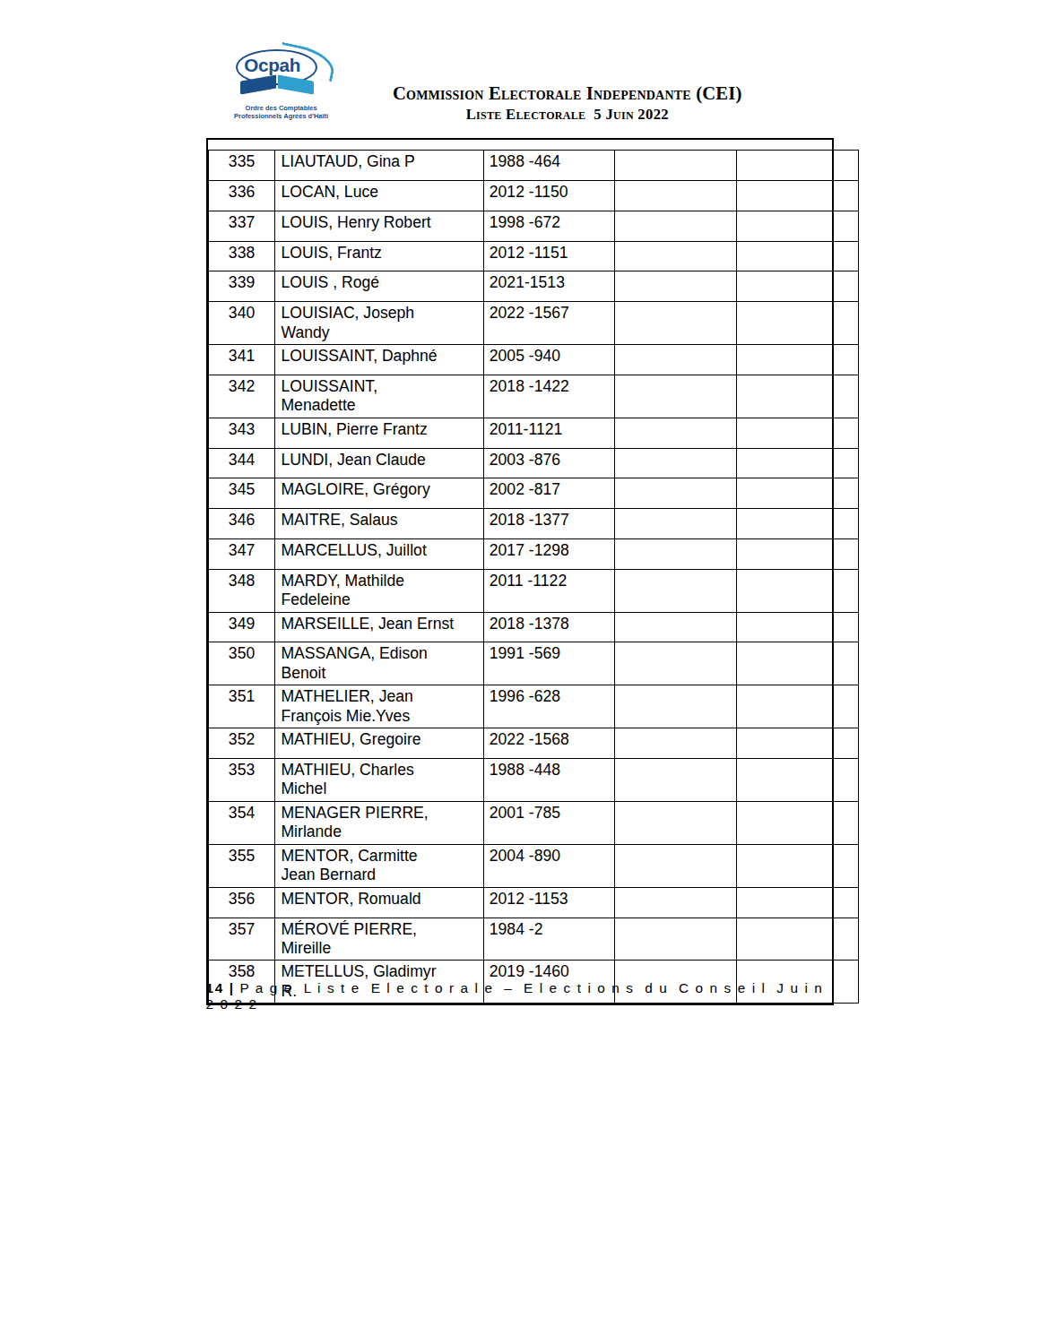Ocpah
Ordre des Comptables
Professionnels Agréés d'Haïti
Commission Electorale Independante (CEI)
Liste Electorale 5 Juin 2022
| 335 | LIAUTAUD, Gina P | 1988 -464 | | |
| 336 | LOCAN, Luce | 2012 -1150 | | |
| 337 | LOUIS, Henry Robert | 1998 -672 | | |
| 338 | LOUIS, Frantz | 2012 -1151 | | |
| 339 | LOUIS , Rogé | 2021-1513 | | |
| 340 | LOUISIAC, Joseph Wandy | 2022 -1567 | | |
| 341 | LOUISSAINT, Daphné | 2005 -940 | | |
| 342 | LOUISSAINT, Menadette | 2018 -1422 | | |
| 343 | LUBIN, Pierre Frantz | 2011-1121 | | |
| 344 | LUNDI, Jean Claude | 2003 -876 | | |
| 345 | MAGLOIRE, Grégory | 2002 -817 | | |
| 346 | MAITRE, Salaus | 2018 -1377 | | |
| 347 | MARCELLUS, Juillot | 2017 -1298 | | |
| 348 | MARDY, Mathilde Fedeleine | 2011 -1122 | | |
| 349 | MARSEILLE, Jean Ernst | 2018 -1378 | | |
| 350 | MASSANGA, Edison Benoit | 1991 -569 | | |
| 351 | MATHELIER, Jean François Mie.Yves | 1996 -628 | | |
| 352 | MATHIEU, Gregoire | 2022 -1568 | | |
| 353 | MATHIEU, Charles Michel | 1988 -448 | | |
| 354 | MENAGER PIERRE, Mirlande | 2001 -785 | | |
| 355 | MENTOR, Carmitte Jean Bernard | 2004 -890 | | |
| 356 | MENTOR, Romuald | 2012 -1153 | | |
| 357 | MÉROVÉ PIERRE, Mireille | 1984 -2 | | |
| 358 | METELLUS, Gladimyr R. | 2019 -1460 | | |
14 | P a g e L i s t e E l e c t o r a l e – E l e c t i o n s d u C o n s e i l J u i n 2 0 2 2